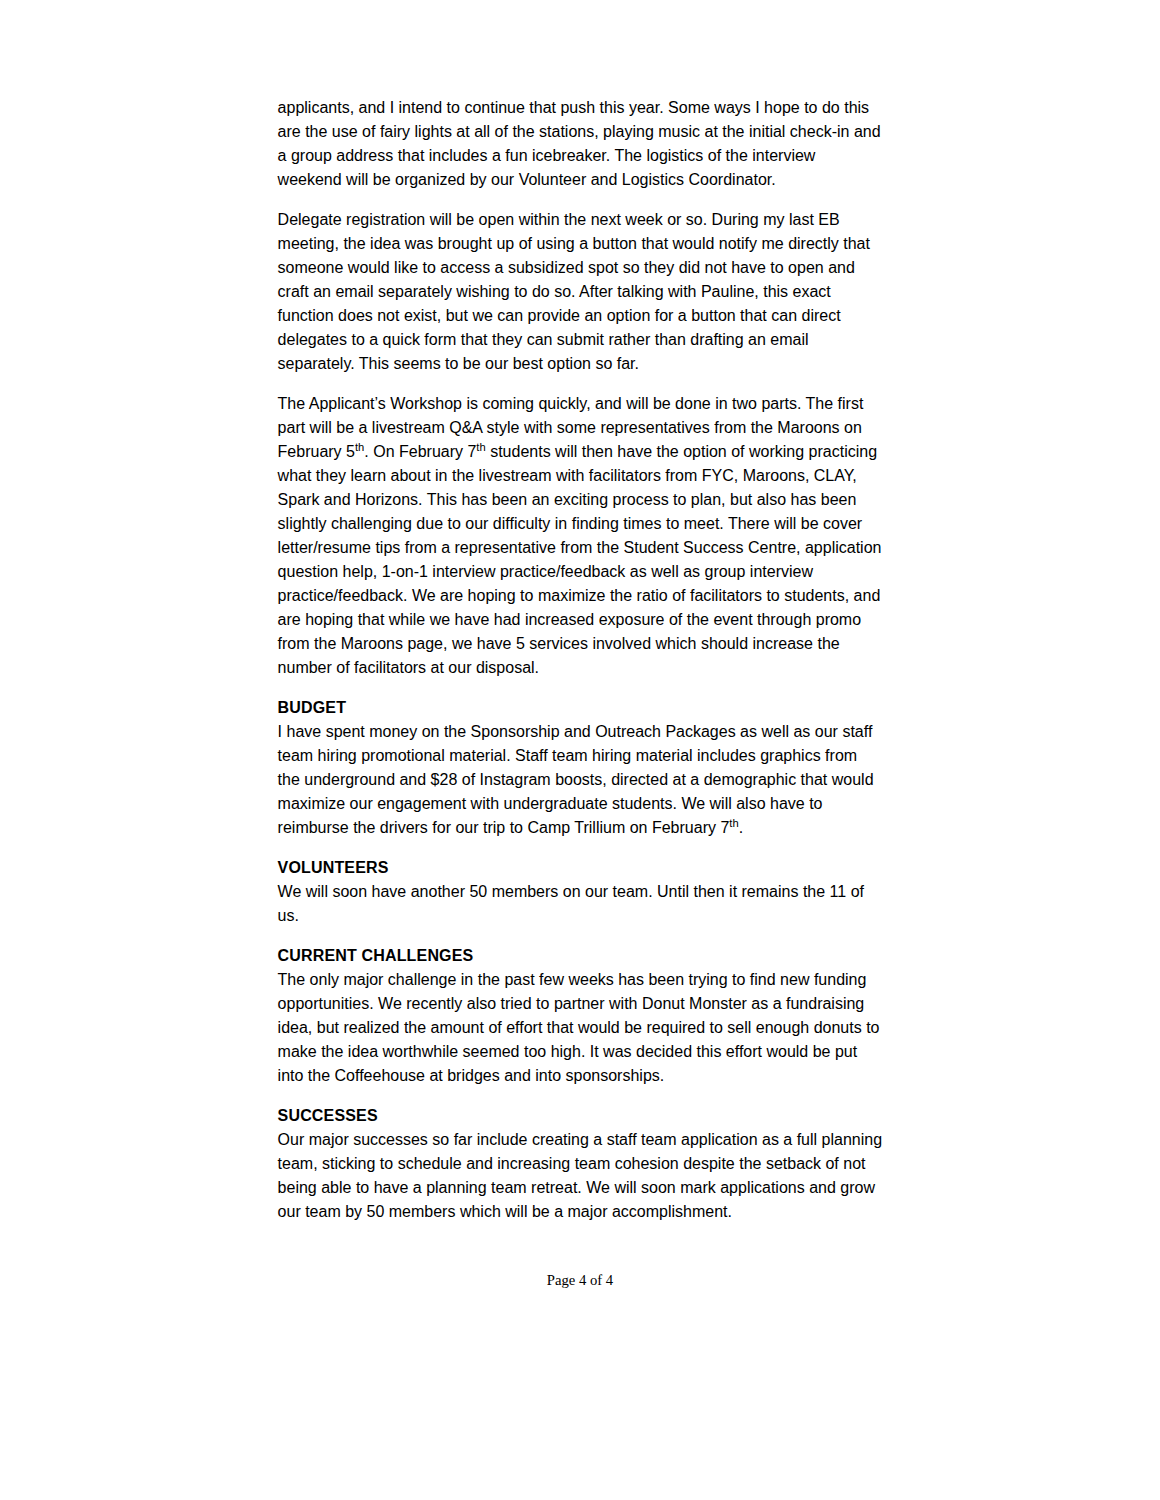applicants, and I intend to continue that push this year. Some ways I hope to do this are the use of fairy lights at all of the stations, playing music at the initial check-in and a group address that includes a fun icebreaker. The logistics of the interview weekend will be organized by our Volunteer and Logistics Coordinator.
Delegate registration will be open within the next week or so. During my last EB meeting, the idea was brought up of using a button that would notify me directly that someone would like to access a subsidized spot so they did not have to open and craft an email separately wishing to do so. After talking with Pauline, this exact function does not exist, but we can provide an option for a button that can direct delegates to a quick form that they can submit rather than drafting an email separately. This seems to be our best option so far.
The Applicant’s Workshop is coming quickly, and will be done in two parts. The first part will be a livestream Q&A style with some representatives from the Maroons on February 5th. On February 7th students will then have the option of working practicing what they learn about in the livestream with facilitators from FYC, Maroons, CLAY, Spark and Horizons. This has been an exciting process to plan, but also has been slightly challenging due to our difficulty in finding times to meet. There will be cover letter/resume tips from a representative from the Student Success Centre, application question help, 1-on-1 interview practice/feedback as well as group interview practice/feedback. We are hoping to maximize the ratio of facilitators to students, and are hoping that while we have had increased exposure of the event through promo from the Maroons page, we have 5 services involved which should increase the number of facilitators at our disposal.
Budget
I have spent money on the Sponsorship and Outreach Packages as well as our staff team hiring promotional material. Staff team hiring material includes graphics from the underground and $28 of Instagram boosts, directed at a demographic that would maximize our engagement with undergraduate students. We will also have to reimburse the drivers for our trip to Camp Trillium on February 7th.
Volunteers
We will soon have another 50 members on our team. Until then it remains the 11 of us.
Current Challenges
The only major challenge in the past few weeks has been trying to find new funding opportunities. We recently also tried to partner with Donut Monster as a fundraising idea, but realized the amount of effort that would be required to sell enough donuts to make the idea worthwhile seemed too high. It was decided this effort would be put into the Coffeehouse at bridges and into sponsorships.
Successes
Our major successes so far include creating a staff team application as a full planning team, sticking to schedule and increasing team cohesion despite the setback of not being able to have a planning team retreat. We will soon mark applications and grow our team by 50 members which will be a major accomplishment.
Page 4 of 4